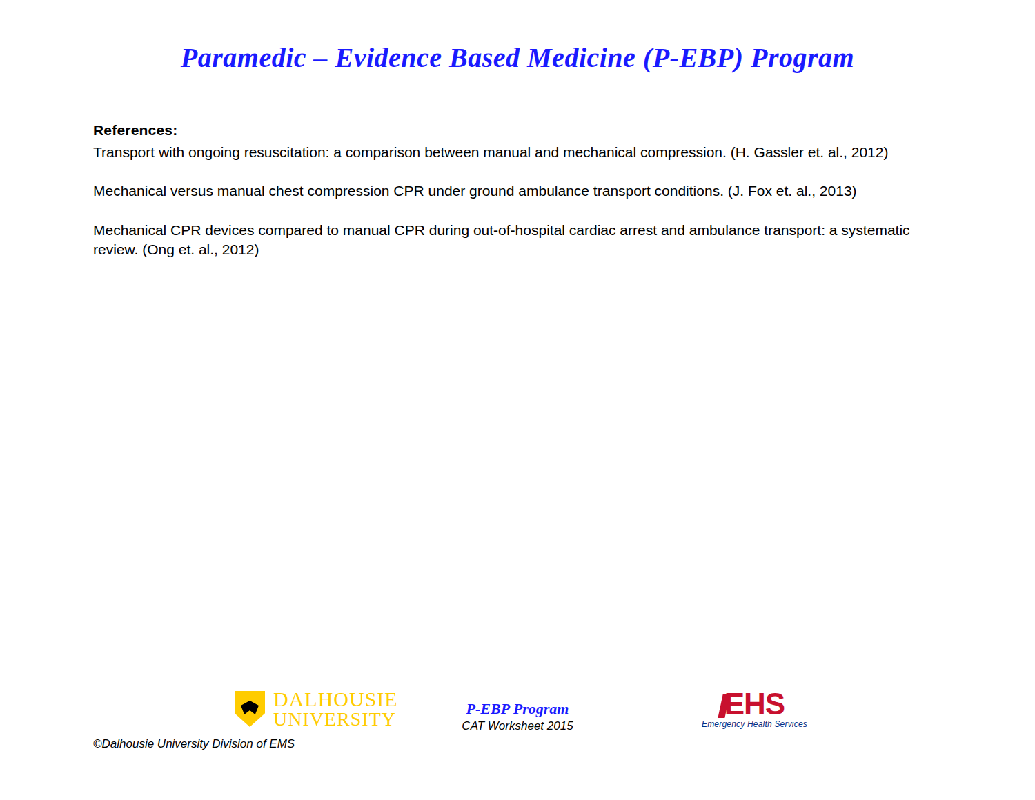Paramedic – Evidence Based Medicine (P-EBP) Program
References:
Transport with ongoing resuscitation: a comparison between manual and mechanical compression. (H. Gassler et. al., 2012)
Mechanical versus manual chest compression CPR under ground ambulance transport conditions. (J. Fox et. al., 2013)
Mechanical CPR devices compared to manual CPR during out-of-hospital cardiac arrest and ambulance transport: a systematic review. (Ong et. al., 2012)
DALHOUSIE UNIVERSITY
P-EBP Program
CAT Worksheet 2015
EHS
Emergency Health Services
©Dalhousie University Division of EMS